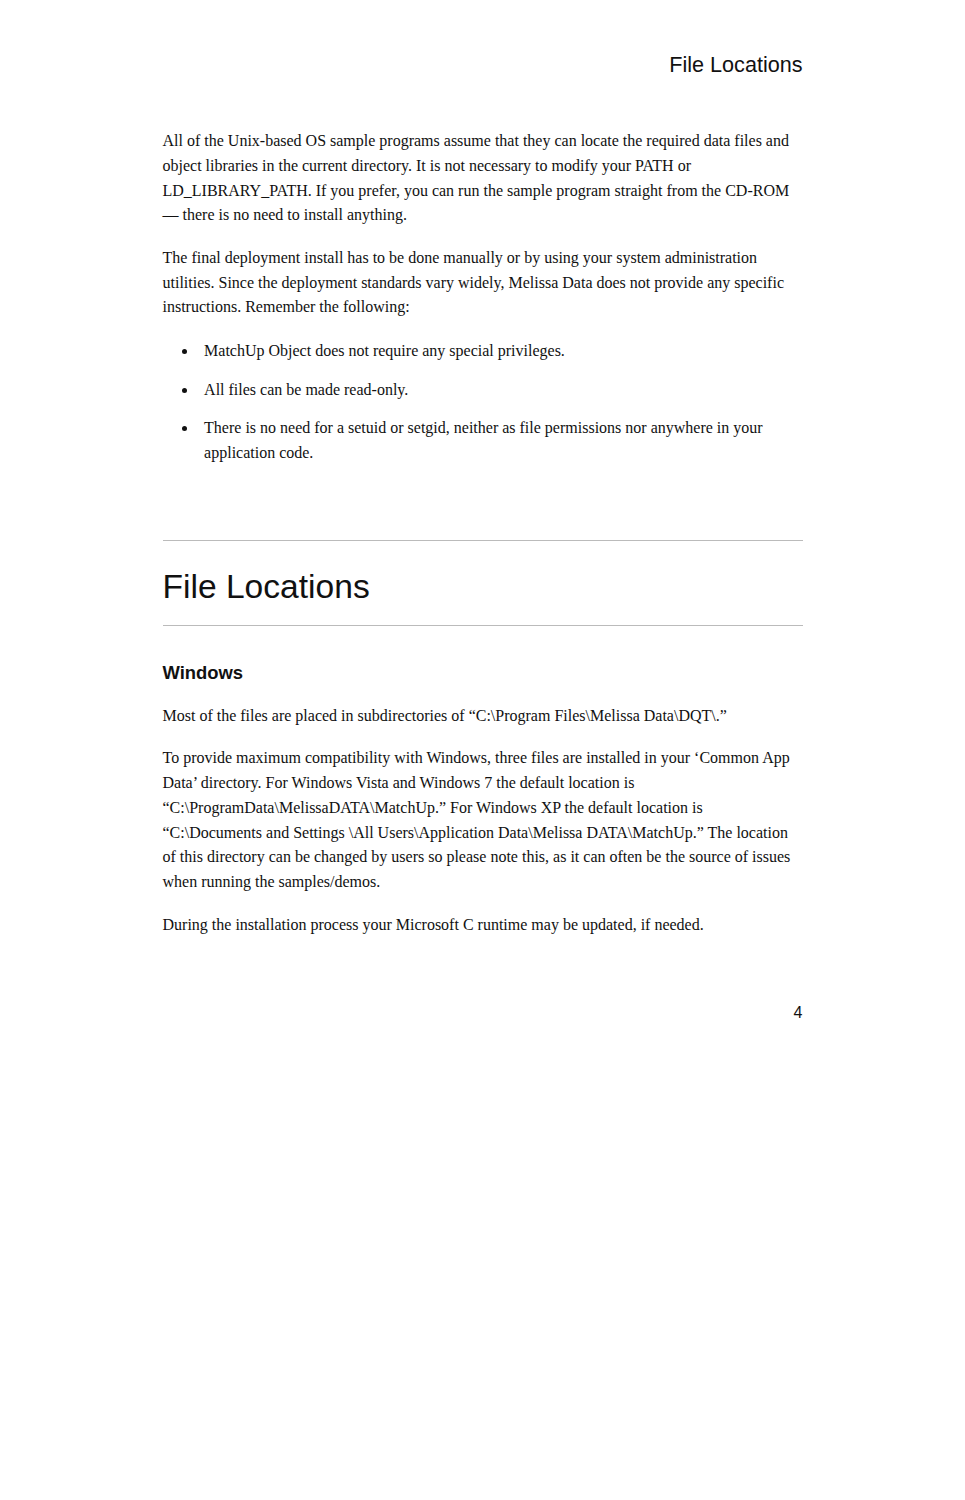File Locations
All of the Unix-based OS sample programs assume that they can locate the required data files and object libraries in the current directory. It is not necessary to modify your PATH or LD_LIBRARY_PATH. If you prefer, you can run the sample program straight from the CD-ROM — there is no need to install anything.
The final deployment install has to be done manually or by using your system administration utilities. Since the deployment standards vary widely, Melissa Data does not provide any specific instructions. Remember the following:
MatchUp Object does not require any special privileges.
All files can be made read-only.
There is no need for a setuid or setgid, neither as file permissions nor anywhere in your application code.
File Locations
Windows
Most of the files are placed in subdirectories of “C:\Program Files\Melissa Data\DQT\.”
To provide maximum compatibility with Windows, three files are installed in your ‘Common App Data’ directory. For Windows Vista and Windows 7 the default location is “C:\ProgramData\MelissaDATA\MatchUp.” For Windows XP the default location is “C:\Documents and Settings \All Users\Application Data\Melissa DATA\MatchUp.” The location of this directory can be changed by users so please note this, as it can often be the source of issues when running the samples/demos.
During the installation process your Microsoft C runtime may be updated, if needed.
4